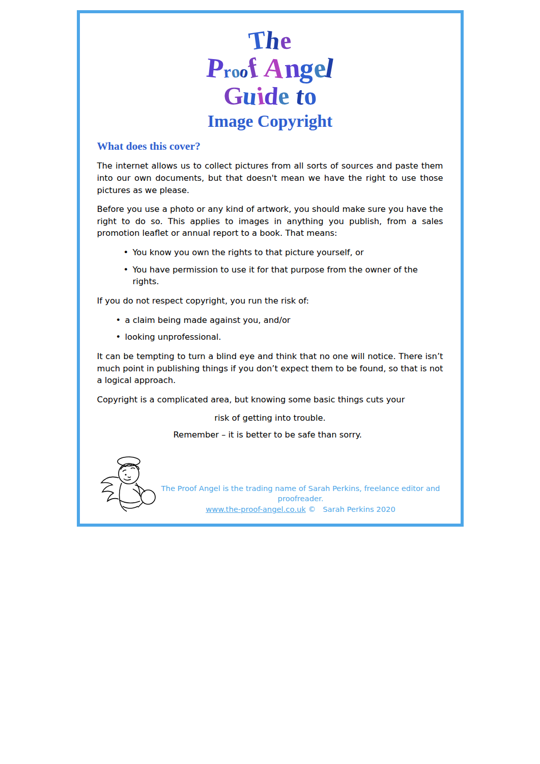The
Proof Angel
Guide to
Image Copyright
What does this cover?
The internet allows us to collect pictures from all sorts of sources and paste them into our own documents, but that doesn't mean we have the right to use those pictures as we please.
Before you use a photo or any kind of artwork, you should make sure you have the right to do so. This applies to images in anything you publish, from a sales promotion leaflet or annual report to a book. That means:
You know you own the rights to that picture yourself, or
You have permission to use it for that purpose from the owner of the rights.
If you do not respect copyright, you run the risk of:
a claim being made against you, and/or
looking unprofessional.
It can be tempting to turn a blind eye and think that no one will notice. There isn’t much point in publishing things if you don’t expect them to be found, so that is not a logical approach.
Copyright is a complicated area, but knowing some basic things cuts your
risk of getting into trouble.
Remember – it is better to be safe than sorry.
The Proof Angel is the trading name of Sarah Perkins, freelance editor and proofreader.
www.the-proof-angel.co.uk © Sarah Perkins 2020